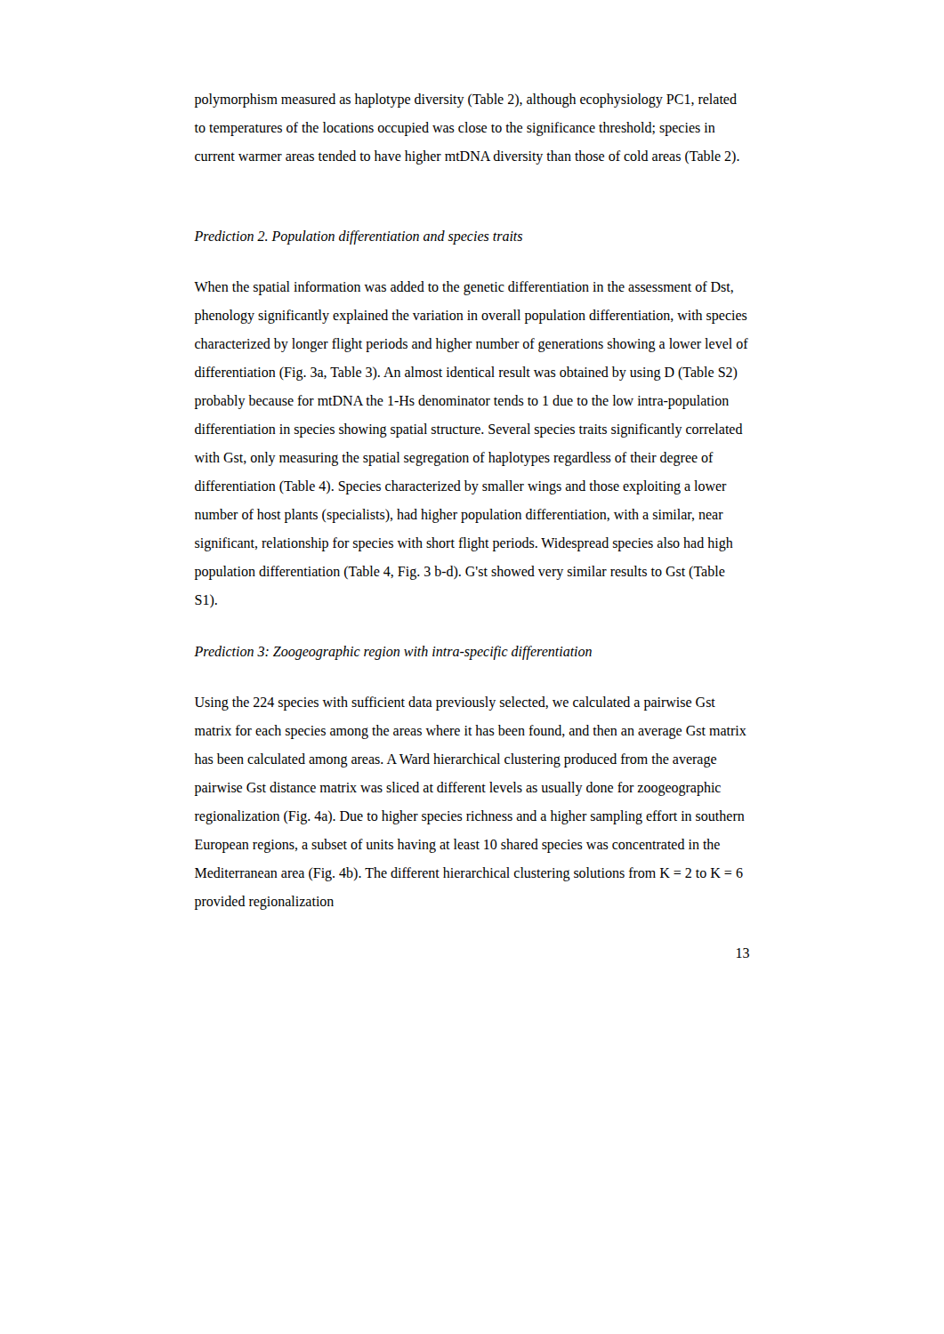polymorphism measured as haplotype diversity (Table 2), although ecophysiology PC1, related to temperatures of the locations occupied was close to the significance threshold; species in current warmer areas tended to have higher mtDNA diversity than those of cold areas (Table 2).
Prediction 2. Population differentiation and species traits
When the spatial information was added to the genetic differentiation in the assessment of Dst, phenology significantly explained the variation in overall population differentiation, with species characterized by longer flight periods and higher number of generations showing a lower level of differentiation (Fig. 3a, Table 3). An almost identical result was obtained by using D (Table S2) probably because for mtDNA the 1-Hs denominator tends to 1 due to the low intra-population differentiation in species showing spatial structure. Several species traits significantly correlated with Gst, only measuring the spatial segregation of haplotypes regardless of their degree of differentiation (Table 4). Species characterized by smaller wings and those exploiting a lower number of host plants (specialists), had higher population differentiation, with a similar, near significant, relationship for species with short flight periods. Widespread species also had high population differentiation (Table 4, Fig. 3 b-d). G'st showed very similar results to Gst (Table S1).
Prediction 3: Zoogeographic region with intra-specific differentiation
Using the 224 species with sufficient data previously selected, we calculated a pairwise Gst matrix for each species among the areas where it has been found, and then an average Gst matrix has been calculated among areas. A Ward hierarchical clustering produced from the average pairwise Gst distance matrix was sliced at different levels as usually done for zoogeographic regionalization (Fig. 4a). Due to higher species richness and a higher sampling effort in southern European regions, a subset of units having at least 10 shared species was concentrated in the Mediterranean area (Fig. 4b). The different hierarchical clustering solutions from K = 2 to K = 6 provided regionalization
13